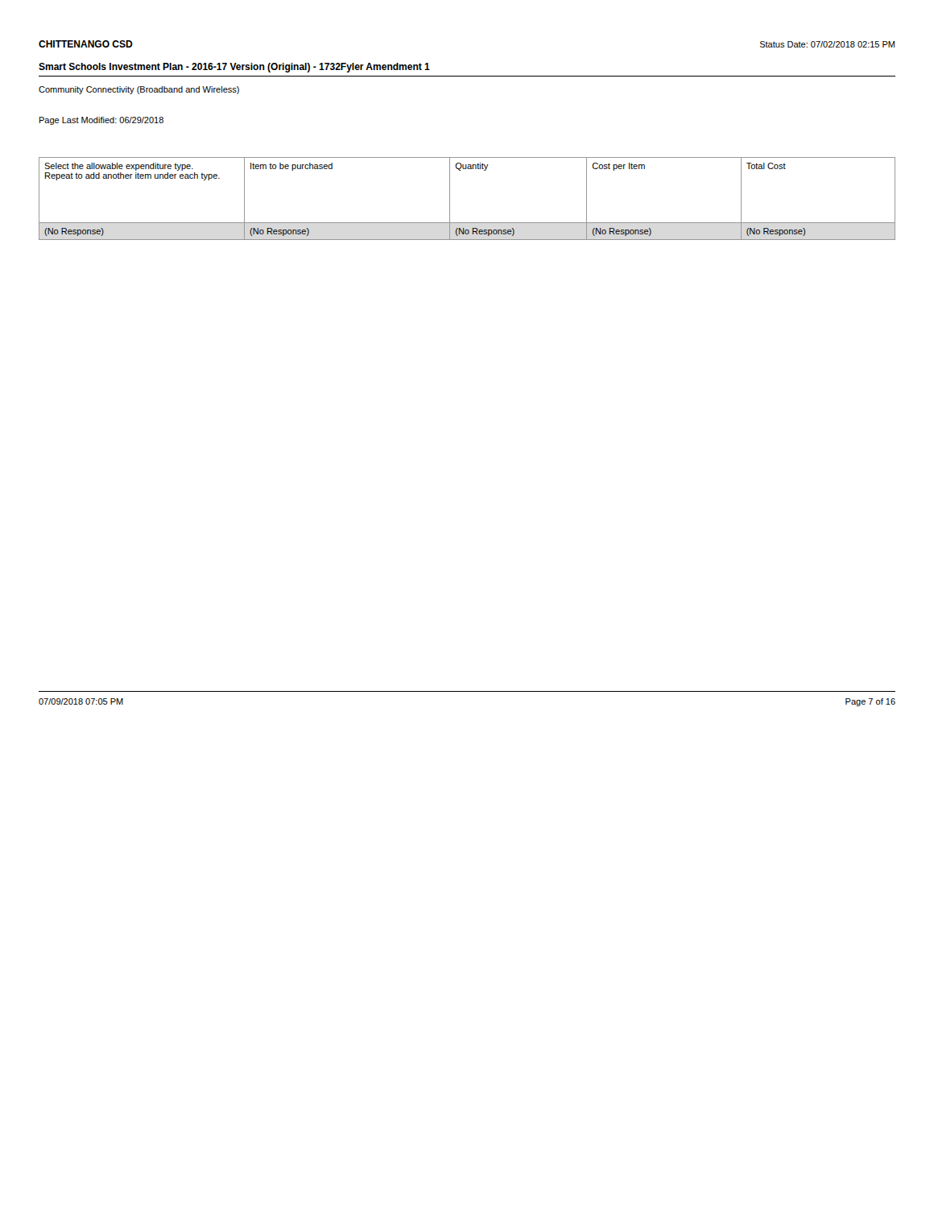CHITTENANGO CSD Status Date: 07/02/2018 02:15 PM
Smart Schools Investment Plan - 2016-17 Version (Original) - 1732Fyler Amendment 1
Community Connectivity (Broadband and Wireless)
Page Last Modified: 06/29/2018
| Select the allowable expenditure type. Repeat to add another item under each type. | Item to be purchased | Quantity | Cost per Item | Total Cost |
| --- | --- | --- | --- | --- |
| (No Response) | (No Response) | (No Response) | (No Response) | (No Response) |
07/09/2018 07:05 PM Page 7 of 16